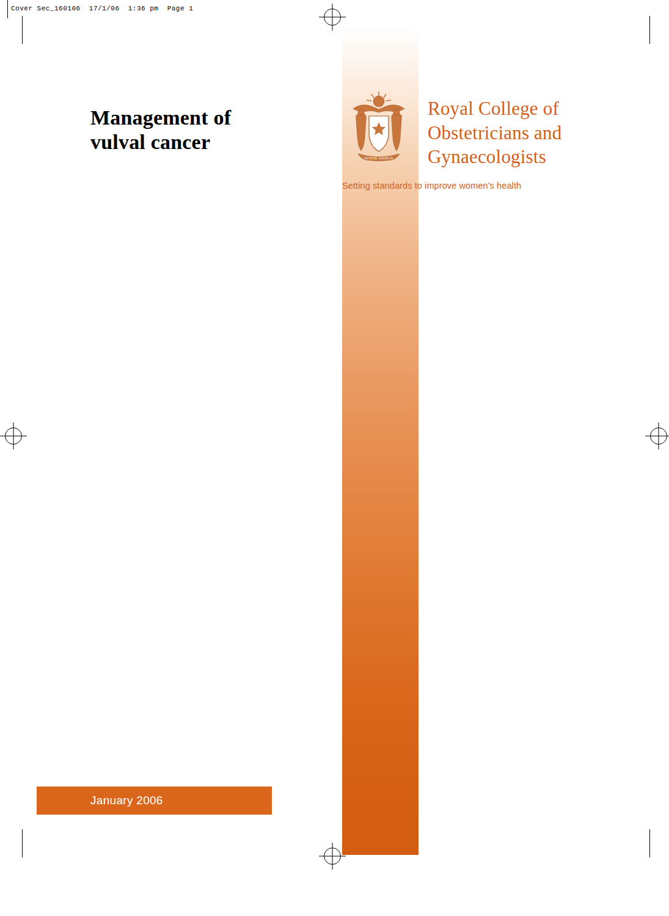Cover Sec_160106 17/1/06 1:36 pm Page 1
Management of
vulval cancer
SUPER ARDUA
Royal College of
Obstetricians and
Gynaecologists
Setting standards to improve women's health
January 2006